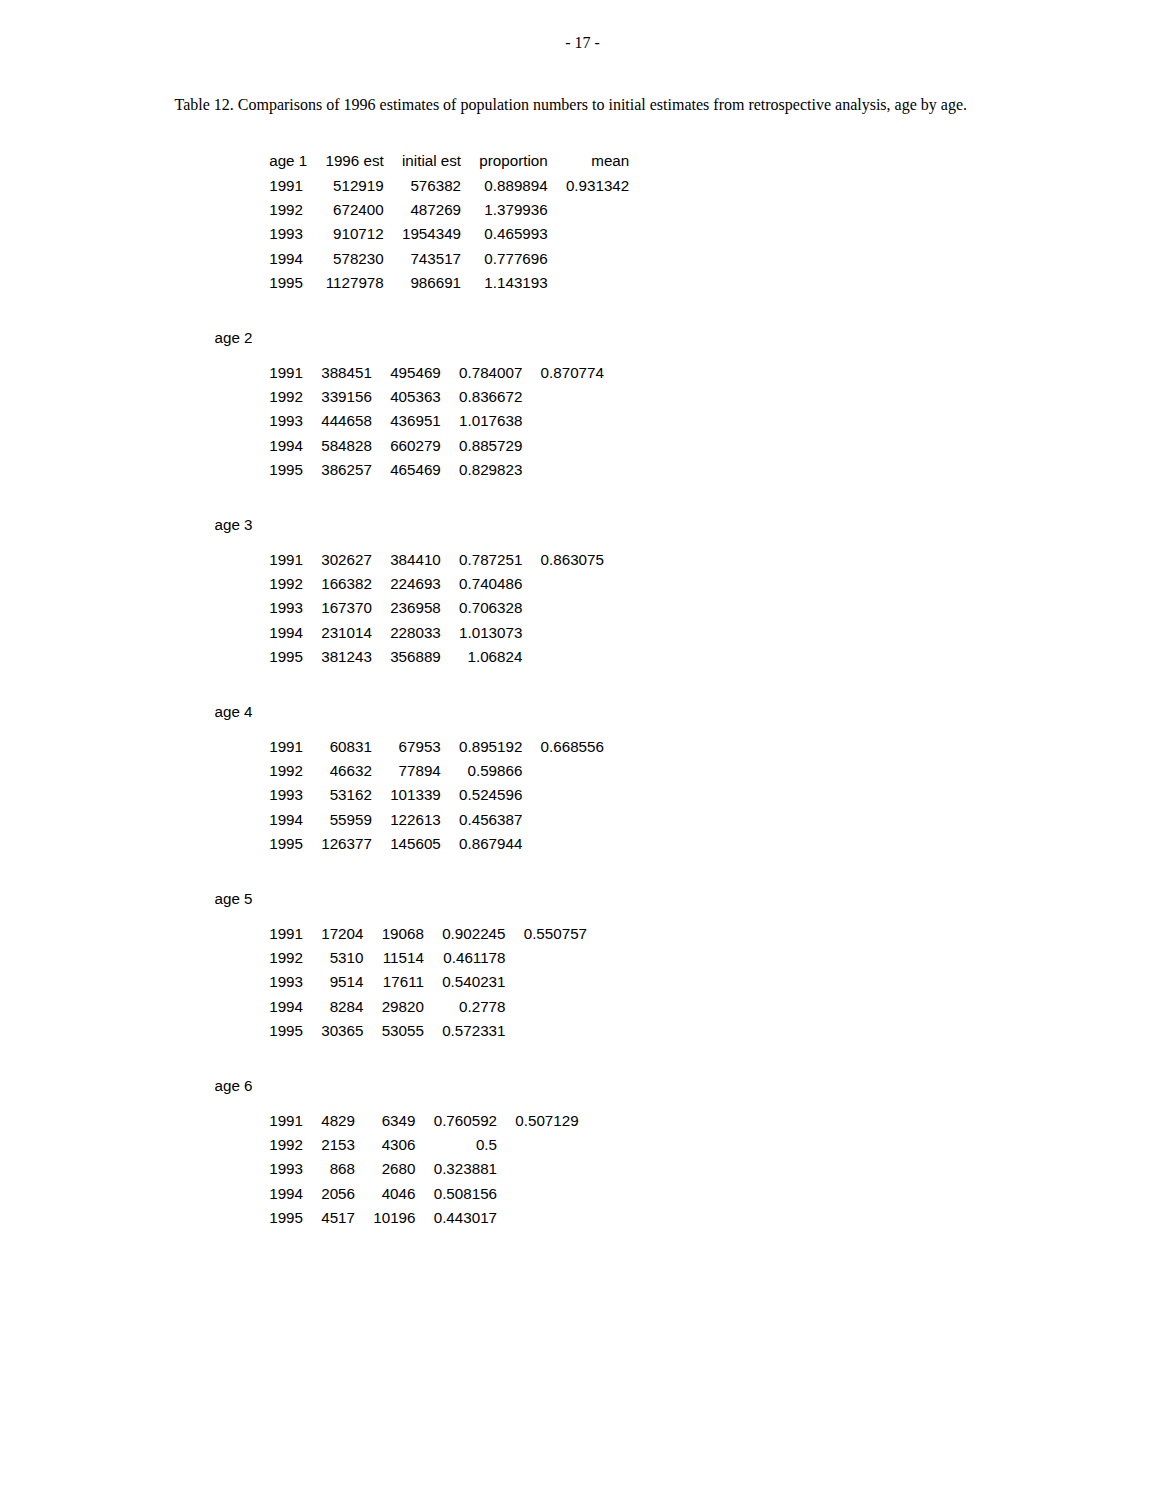- 17 -
Table 12. Comparisons of 1996 estimates of population numbers to initial estimates from retrospective analysis, age by age.
| age 1 | 1996 est | initial est | proportion | mean |
| --- | --- | --- | --- | --- |
| 1991 | 512919 | 576382 | 0.889894 | 0.931342 |
| 1992 | 672400 | 487269 | 1.379936 | |
| 1993 | 910712 | 1954349 | 0.465993 | |
| 1994 | 578230 | 743517 | 0.777696 | |
| 1995 | 1127978 | 986691 | 1.143193 | |
age 2
| 1991 | 388451 | 495469 | 0.784007 | 0.870774 |
| 1992 | 339156 | 405363 | 0.836672 | |
| 1993 | 444658 | 436951 | 1.017638 | |
| 1994 | 584828 | 660279 | 0.885729 | |
| 1995 | 386257 | 465469 | 0.829823 | |
age 3
| 1991 | 302627 | 384410 | 0.787251 | 0.863075 |
| 1992 | 166382 | 224693 | 0.740486 | |
| 1993 | 167370 | 236958 | 0.706328 | |
| 1994 | 231014 | 228033 | 1.013073 | |
| 1995 | 381243 | 356889 | 1.06824 | |
age 4
| 1991 | 60831 | 67953 | 0.895192 | 0.668556 |
| 1992 | 46632 | 77894 | 0.59866 | |
| 1993 | 53162 | 101339 | 0.524596 | |
| 1994 | 55959 | 122613 | 0.456387 | |
| 1995 | 126377 | 145605 | 0.867944 | |
age 5
| 1991 | 17204 | 19068 | 0.902245 | 0.550757 |
| 1992 | 5310 | 11514 | 0.461178 | |
| 1993 | 9514 | 17611 | 0.540231 | |
| 1994 | 8284 | 29820 | 0.2778 | |
| 1995 | 30365 | 53055 | 0.572331 | |
age 6
| 1991 | 4829 | 6349 | 0.760592 | 0.507129 |
| 1992 | 2153 | 4306 | 0.5 | |
| 1993 | 868 | 2680 | 0.323881 | |
| 1994 | 2056 | 4046 | 0.508156 | |
| 1995 | 4517 | 10196 | 0.443017 | |